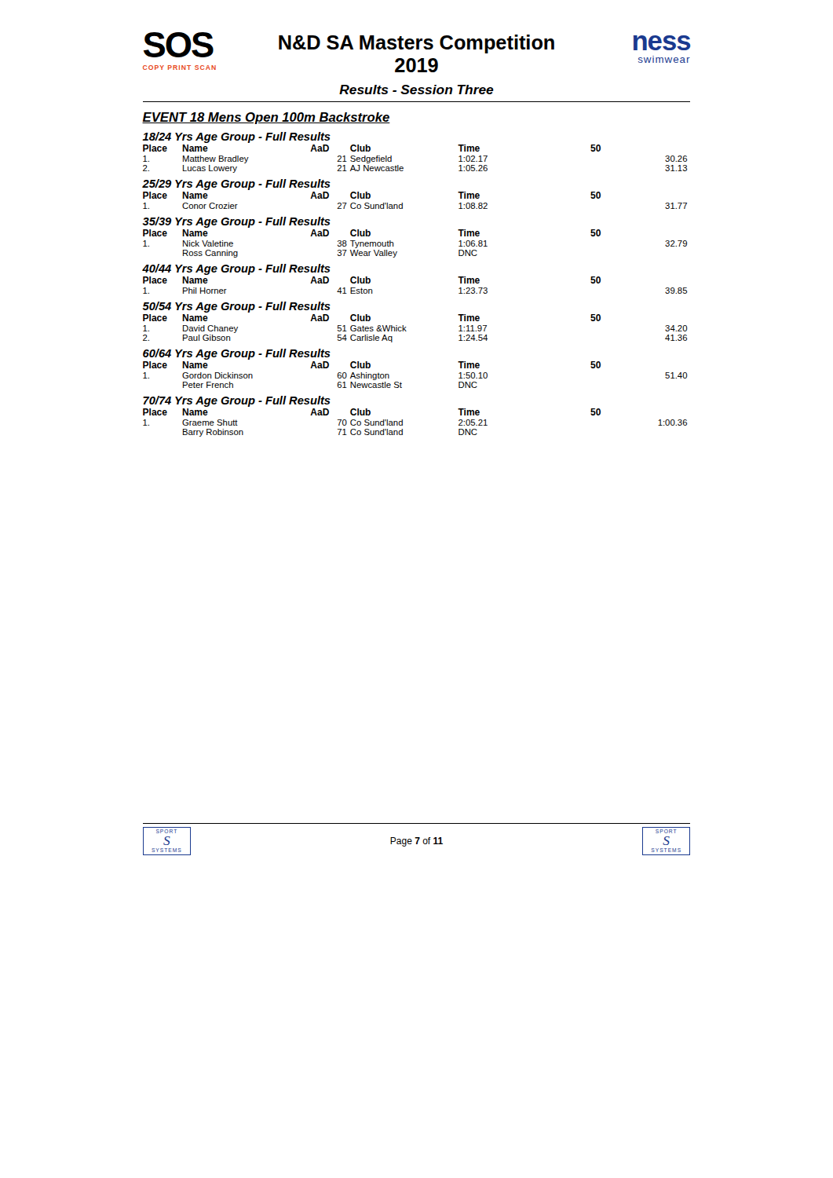SOS
COPY PRINT SCAN
N&D SA Masters Competition 2019
Results - Session Three
ness
swimwear
EVENT 18 Mens Open 100m Backstroke
18/24 Yrs Age Group - Full Results
| Place | Name | AaD | Club | Time | 50 |
| --- | --- | --- | --- | --- | --- |
| 1. | Matthew Bradley | 21 | Sedgefield | 1:02.17 | 30.26 |
| 2. | Lucas Lowery | 21 | AJ Newcastle | 1:05.26 | 31.13 |
25/29 Yrs Age Group - Full Results
| Place | Name | AaD | Club | Time | 50 |
| --- | --- | --- | --- | --- | --- |
| 1. | Conor Crozier | 27 | Co Sund'land | 1:08.82 | 31.77 |
35/39 Yrs Age Group - Full Results
| Place | Name | AaD | Club | Time | 50 |
| --- | --- | --- | --- | --- | --- |
| 1. | Nick Valetine | 38 | Tynemouth | 1:06.81 | 32.79 |
| | Ross Canning | 37 | Wear Valley | DNC | |
40/44 Yrs Age Group - Full Results
| Place | Name | AaD | Club | Time | 50 |
| --- | --- | --- | --- | --- | --- |
| 1. | Phil Horner | 41 | Eston | 1:23.73 | 39.85 |
50/54 Yrs Age Group - Full Results
| Place | Name | AaD | Club | Time | 50 |
| --- | --- | --- | --- | --- | --- |
| 1. | David Chaney | 51 | Gates &Whick | 1:11.97 | 34.20 |
| 2. | Paul Gibson | 54 | Carlisle Aq | 1:24.54 | 41.36 |
60/64 Yrs Age Group - Full Results
| Place | Name | AaD | Club | Time | 50 |
| --- | --- | --- | --- | --- | --- |
| 1. | Gordon Dickinson | 60 | Ashington | 1:50.10 | 51.40 |
| | Peter French | 61 | Newcastle St | DNC | |
70/74 Yrs Age Group - Full Results
| Place | Name | AaD | Club | Time | 50 |
| --- | --- | --- | --- | --- | --- |
| 1. | Graeme Shutt | 70 | Co Sund'land | 2:05.21 | 1:00.36 |
| | Barry Robinson | 71 | Co Sund'land | DNC | |
SPORT
S
SYSTEMS
Page 7 of 11
SPORT
S
SYSTEMS